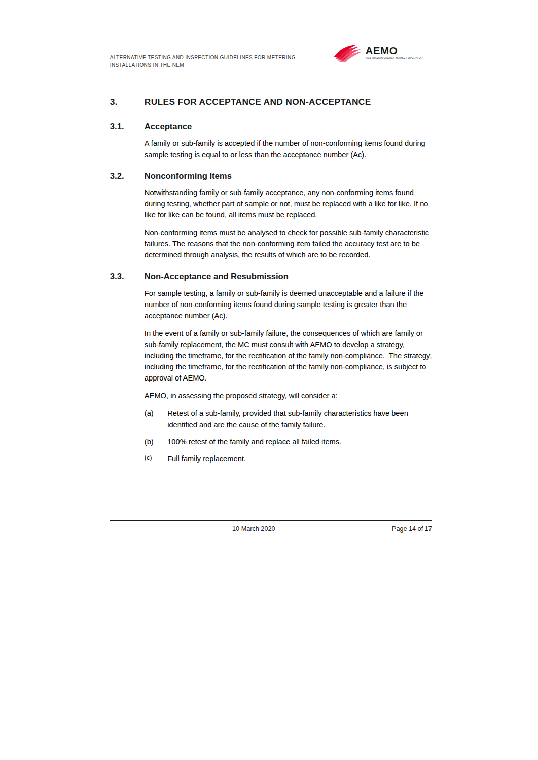Alternative Testing and Inspection Guidelines for Metering Installations in the NEM
AEMO AUSTRALIAN ENERGY MARKET OPERATOR
3. RULES FOR ACCEPTANCE AND NON-ACCEPTANCE
3.1. Acceptance
A family or sub-family is accepted if the number of non-conforming items found during sample testing is equal to or less than the acceptance number (Ac).
3.2. Nonconforming Items
Notwithstanding family or sub-family acceptance, any non-conforming items found during testing, whether part of sample or not, must be replaced with a like for like. If no like for like can be found, all items must be replaced.
Non-conforming items must be analysed to check for possible sub-family characteristic failures. The reasons that the non-conforming item failed the accuracy test are to be determined through analysis, the results of which are to be recorded.
3.3. Non-Acceptance and Resubmission
For sample testing, a family or sub-family is deemed unacceptable and a failure if the number of non-conforming items found during sample testing is greater than the acceptance number (Ac).
In the event of a family or sub-family failure, the consequences of which are family or sub-family replacement, the MC must consult with AEMO to develop a strategy, including the timeframe, for the rectification of the family non-compliance. The strategy, including the timeframe, for the rectification of the family non-compliance, is subject to approval of AEMO.
AEMO, in assessing the proposed strategy, will consider a:
(a) Retest of a sub-family, provided that sub-family characteristics have been identified and are the cause of the family failure.
(b) 100% retest of the family and replace all failed items.
(c) Full family replacement.
10 March 2020 Page 14 of 17